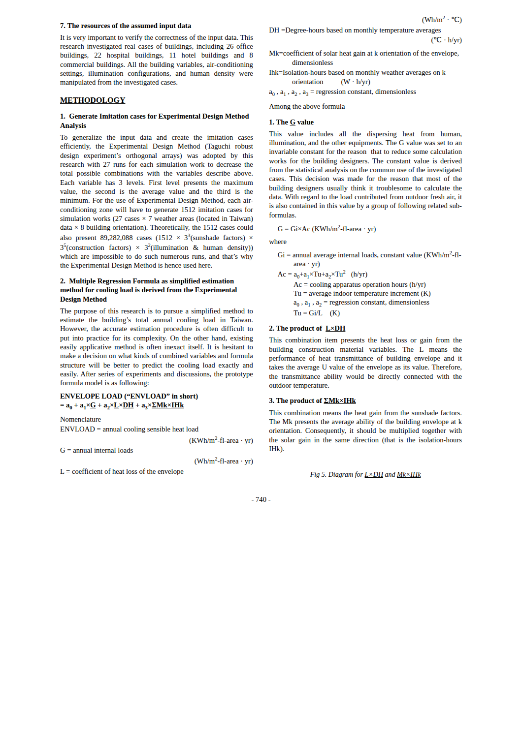7. The resources of the assumed input data
It is very important to verify the correctness of the input data. This research investigated real cases of buildings, including 26 office buildings, 22 hospital buildings, 11 hotel buildings and 8 commercial buildings. All the building variables, air-conditioning settings, illumination configurations, and human density were manipulated from the investigated cases.
METHODOLOGY
1. Generate Imitation cases for Experimental Design Method Analysis
To generalize the input data and create the imitation cases efficiently, the Experimental Design Method (Taguchi robust design experiment’s orthogonal arrays) was adopted by this research with 27 runs for each simulation work to decrease the total possible combinations with the variables describe above. Each variable has 3 levels. First level presents the maximum value, the second is the average value and the third is the minimum. For the use of Experimental Design Method, each air-conditioning zone will have to generate 1512 imitation cases for simulation works (27 cases × 7 weather areas (located in Taiwan) data × 8 building orientation). Theoretically, the 1512 cases could also present 89,282,088 cases (1512 × 33(sunshade factors) × 35(construction factors) × 32(illumination & human density)) which are impossible to do such numerous runs, and that’s why the Experimental Design Method is hence used here.
2. Multiple Regression Formula as simplified estimation method for cooling load is derived from the Experimental Design Method
The purpose of this research is to pursue a simplified method to estimate the building’s total annual cooling load in Taiwan. However, the accurate estimation procedure is often difficult to put into practice for its complexity. On the other hand, existing easily applicative method is often inexact itself. It is hesitant to make a decision on what kinds of combined variables and formula structure will be better to predict the cooling load exactly and easily. After series of experiments and discussions, the prototype formula model is as following:
ENVELOPE LOAD (“ENVLOAD” in short)
= a0 + a1×G + a2×L×DH + a3×ΣMk×IHk
Nomenclature
ENVLOAD = annual cooling sensible heat load
(KWh/m2-fl-area · yr)
G = annual internal loads
(Wh/m2-fl-area · yr)
L = coefficient of heat loss of the envelope
(Wh/m2 · ℃)
DH =Degree-hours based on monthly temperature averages
(℃ · h/yr)
Mk=coefficient of solar heat gain at k orientation of the envelope, dimensionless
Ihk=Isolation-hours based on monthly weather averages on k orientation (W · h/yr)
a0 , a1 , a2 , a3 = regression constant, dimensionless
Among the above formula
1. The G value
This value includes all the dispersing heat from human, illumination, and the other equipments. The G value was set to an invariable constant for the reason that to reduce some calculation works for the building designers. The constant value is derived from the statistical analysis on the common use of the investigated cases. This decision was made for the reason that most of the building designers usually think it troublesome to calculate the data. With regard to the load contributed from outdoor fresh air, it is also contained in this value by a group of following related sub-formulas.
G = Gi×Ac (KWh/m2-fl-area · yr)
where
Gi = annual average internal loads, constant value (KWh/m2-fl-area · yr)
Ac = a0+a1×Tu+a2×Tu2 (h/yr)
Ac = cooling apparatus operation hours (h/yr)
Tu = average indoor temperature increment (K)
a0 , a1 , a2 = regression constant, dimensionless
Tu = Gi/L (K)
2. The product of L×DH
This combination item presents the heat loss or gain from the building construction material variables. The L means the performance of heat transmittance of building envelope and it takes the average U value of the envelope as its value. Therefore, the transmittance ability would be directly connected with the outdoor temperature.
3. The product of ΣMk×IHk
This combination means the heat gain from the sunshade factors. The Mk presents the average ability of the building envelope at k orientation. Consequently, it should be multiplied together with the solar gain in the same direction (that is the isolation-hours IHk).
Fig 5. Diagram for L×DH and Mk×IHk
- 740 -